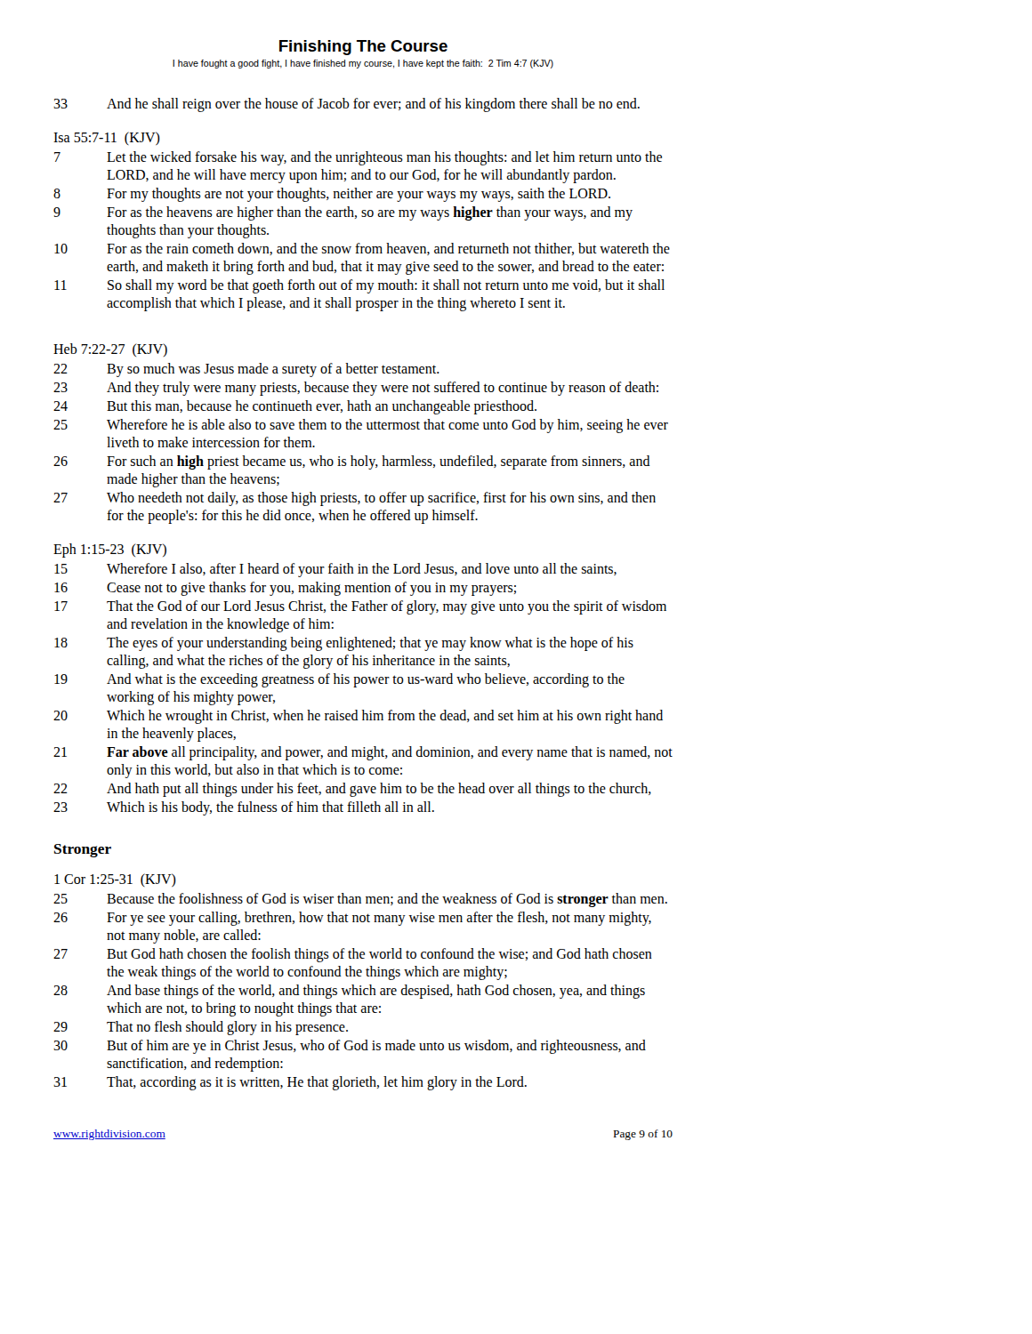Finishing The Course
I have fought a good fight, I have finished my course, I have kept the faith: 2 Tim 4:7 (KJV)
33 And he shall reign over the house of Jacob for ever; and of his kingdom there shall be no end.
Isa 55:7-11 (KJV)
7 Let the wicked forsake his way, and the unrighteous man his thoughts: and let him return unto the LORD, and he will have mercy upon him; and to our God, for he will abundantly pardon.
8 For my thoughts are not your thoughts, neither are your ways my ways, saith the LORD.
9 For as the heavens are higher than the earth, so are my ways higher than your ways, and my thoughts than your thoughts.
10 For as the rain cometh down, and the snow from heaven, and returneth not thither, but watereth the earth, and maketh it bring forth and bud, that it may give seed to the sower, and bread to the eater:
11 So shall my word be that goeth forth out of my mouth: it shall not return unto me void, but it shall accomplish that which I please, and it shall prosper in the thing whereto I sent it.
Heb 7:22-27 (KJV)
22 By so much was Jesus made a surety of a better testament.
23 And they truly were many priests, because they were not suffered to continue by reason of death:
24 But this man, because he continueth ever, hath an unchangeable priesthood.
25 Wherefore he is able also to save them to the uttermost that come unto God by him, seeing he ever liveth to make intercession for them.
26 For such an high priest became us, who is holy, harmless, undefiled, separate from sinners, and made higher than the heavens;
27 Who needeth not daily, as those high priests, to offer up sacrifice, first for his own sins, and then for the people's: for this he did once, when he offered up himself.
Eph 1:15-23 (KJV)
15 Wherefore I also, after I heard of your faith in the Lord Jesus, and love unto all the saints,
16 Cease not to give thanks for you, making mention of you in my prayers;
17 That the God of our Lord Jesus Christ, the Father of glory, may give unto you the spirit of wisdom and revelation in the knowledge of him:
18 The eyes of your understanding being enlightened; that ye may know what is the hope of his calling, and what the riches of the glory of his inheritance in the saints,
19 And what is the exceeding greatness of his power to us-ward who believe, according to the working of his mighty power,
20 Which he wrought in Christ, when he raised him from the dead, and set him at his own right hand in the heavenly places,
21 Far above all principality, and power, and might, and dominion, and every name that is named, not only in this world, but also in that which is to come:
22 And hath put all things under his feet, and gave him to be the head over all things to the church,
23 Which is his body, the fulness of him that filleth all in all.
Stronger
1 Cor 1:25-31 (KJV)
25 Because the foolishness of God is wiser than men; and the weakness of God is stronger than men.
26 For ye see your calling, brethren, how that not many wise men after the flesh, not many mighty, not many noble, are called:
27 But God hath chosen the foolish things of the world to confound the wise; and God hath chosen the weak things of the world to confound the things which are mighty;
28 And base things of the world, and things which are despised, hath God chosen, yea, and things which are not, to bring to nought things that are:
29 That no flesh should glory in his presence.
30 But of him are ye in Christ Jesus, who of God is made unto us wisdom, and righteousness, and sanctification, and redemption:
31 That, according as it is written, He that glorieth, let him glory in the Lord.
www.rightdivision.com Page 9 of 10